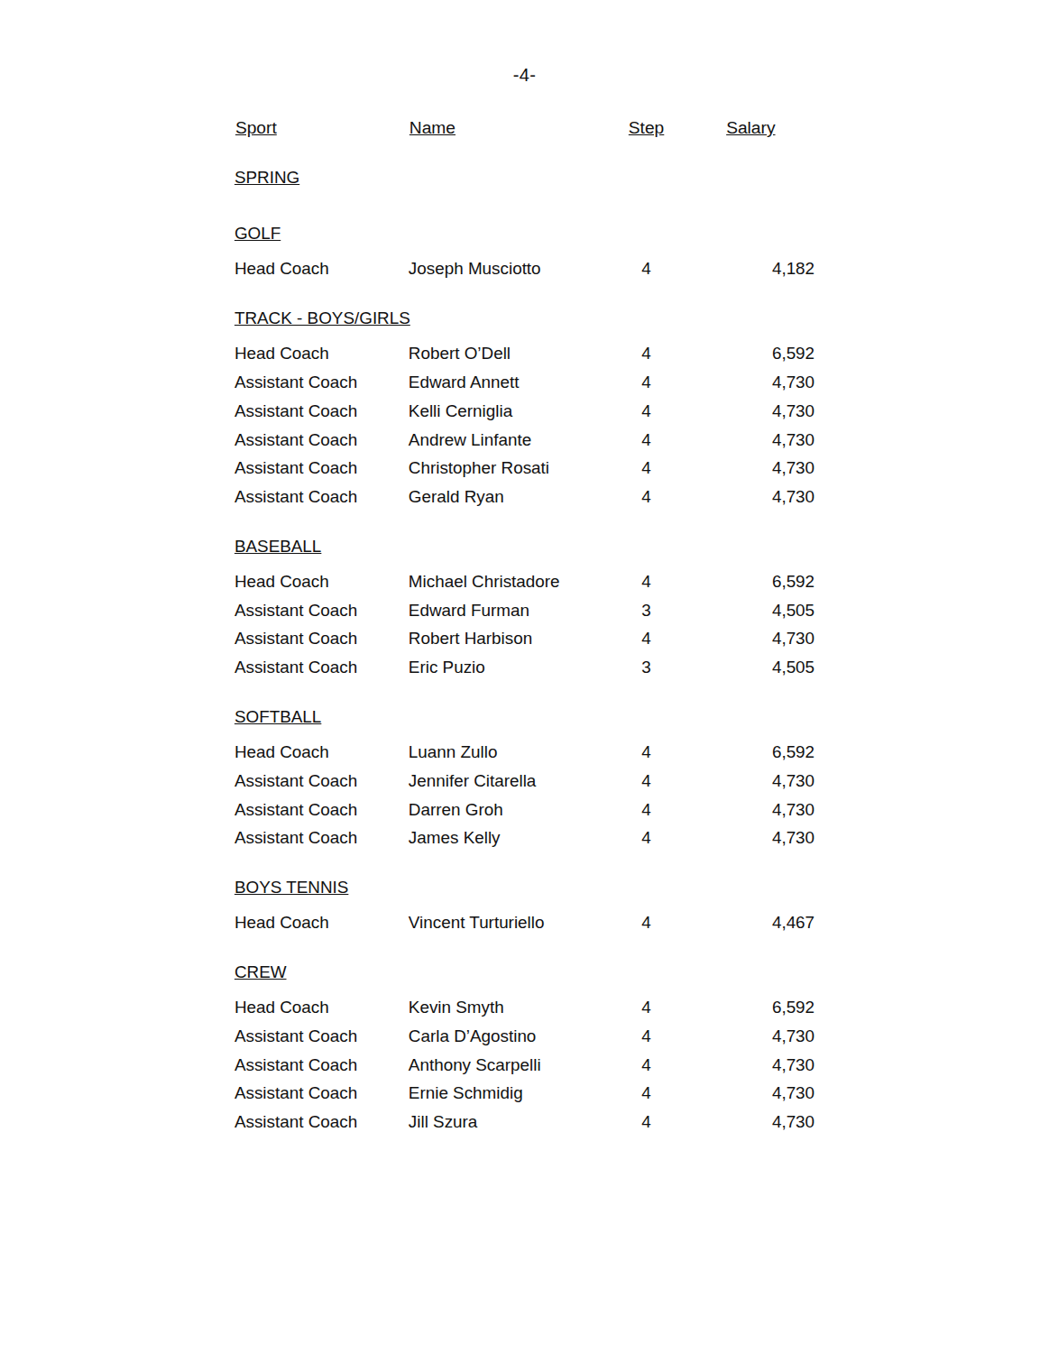-4-
| Sport | Name | Step | Salary |
| --- | --- | --- | --- |
| SPRING |
| GOLF |
| Head Coach | Joseph Musciotto | 4 | 4,182 |
| TRACK - BOYS/GIRLS |
| Head Coach | Robert O’Dell | 4 | 6,592 |
| Assistant Coach | Edward Annett | 4 | 4,730 |
| Assistant Coach | Kelli Cerniglia | 4 | 4,730 |
| Assistant Coach | Andrew Linfante | 4 | 4,730 |
| Assistant Coach | Christopher Rosati | 4 | 4,730 |
| Assistant Coach | Gerald Ryan | 4 | 4,730 |
| BASEBALL |
| Head Coach | Michael Christadore | 4 | 6,592 |
| Assistant Coach | Edward Furman | 3 | 4,505 |
| Assistant Coach | Robert Harbison | 4 | 4,730 |
| Assistant Coach | Eric Puzio | 3 | 4,505 |
| SOFTBALL |
| Head Coach | Luann Zullo | 4 | 6,592 |
| Assistant Coach | Jennifer Citarella | 4 | 4,730 |
| Assistant Coach | Darren Groh | 4 | 4,730 |
| Assistant Coach | James Kelly | 4 | 4,730 |
| BOYS TENNIS |
| Head Coach | Vincent Turturiello | 4 | 4,467 |
| CREW |
| Head Coach | Kevin Smyth | 4 | 6,592 |
| Assistant Coach | Carla D’Agostino | 4 | 4,730 |
| Assistant Coach | Anthony Scarpelli | 4 | 4,730 |
| Assistant Coach | Ernie Schmidig | 4 | 4,730 |
| Assistant Coach | Jill Szura | 4 | 4,730 |